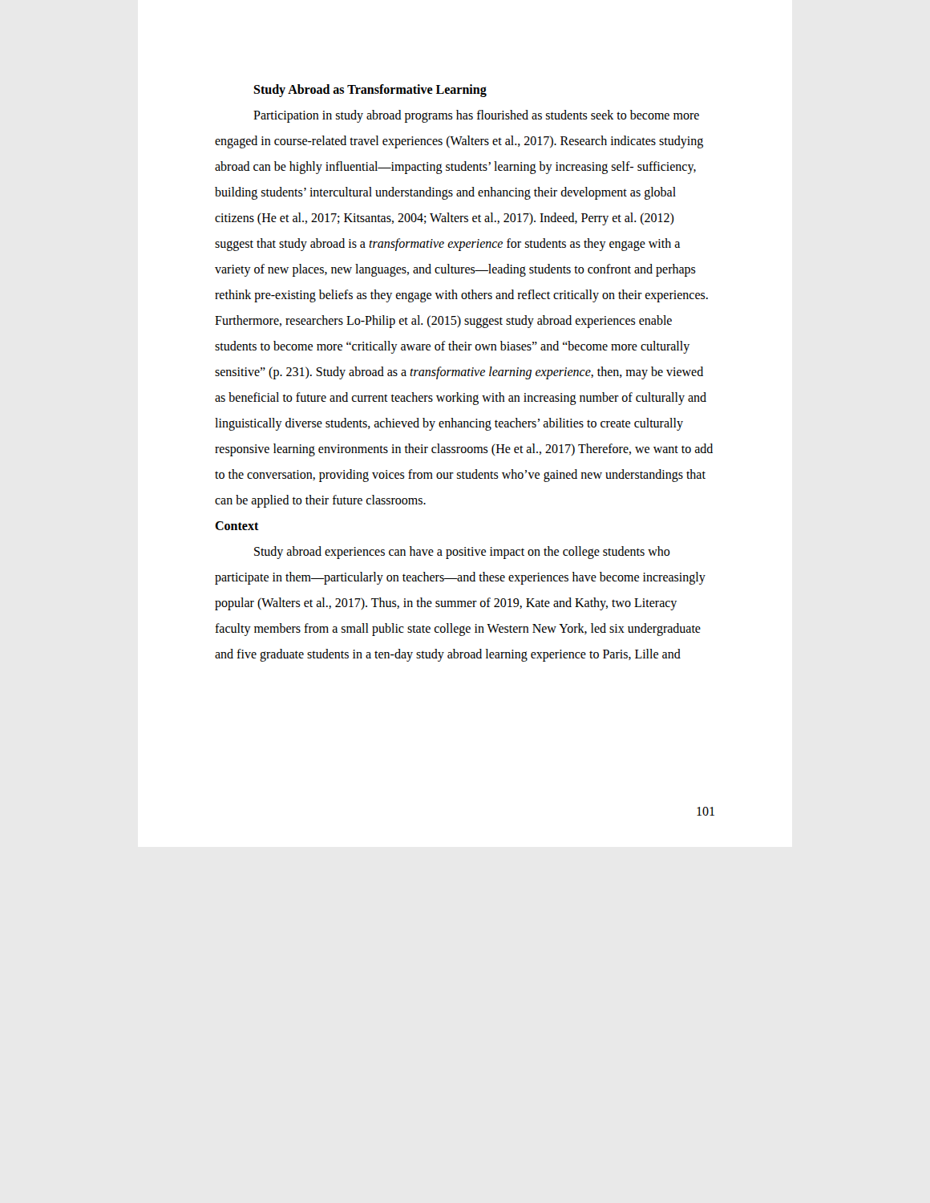Study Abroad as Transformative Learning
Participation in study abroad programs has flourished as students seek to become more engaged in course-related travel experiences (Walters et al., 2017). Research indicates studying abroad can be highly influential—impacting students’ learning by increasing self- sufficiency, building students’ intercultural understandings and enhancing their development as global citizens (He et al., 2017; Kitsantas, 2004; Walters et al., 2017). Indeed, Perry et al. (2012) suggest that study abroad is a transformative experience for students as they engage with a variety of new places, new languages, and cultures—leading students to confront and perhaps rethink pre-existing beliefs as they engage with others and reflect critically on their experiences. Furthermore, researchers Lo-Philip et al. (2015) suggest study abroad experiences enable students to become more “critically aware of their own biases” and “become more culturally sensitive” (p. 231). Study abroad as a transformative learning experience, then, may be viewed as beneficial to future and current teachers working with an increasing number of culturally and linguistically diverse students, achieved by enhancing teachers’ abilities to create culturally responsive learning environments in their classrooms (He et al., 2017) Therefore, we want to add to the conversation, providing voices from our students who’ve gained new understandings that can be applied to their future classrooms.
Context
Study abroad experiences can have a positive impact on the college students who participate in them—particularly on teachers—and these experiences have become increasingly popular (Walters et al., 2017). Thus, in the summer of 2019, Kate and Kathy, two Literacy faculty members from a small public state college in Western New York, led six undergraduate and five graduate students in a ten-day study abroad learning experience to Paris, Lille and
101